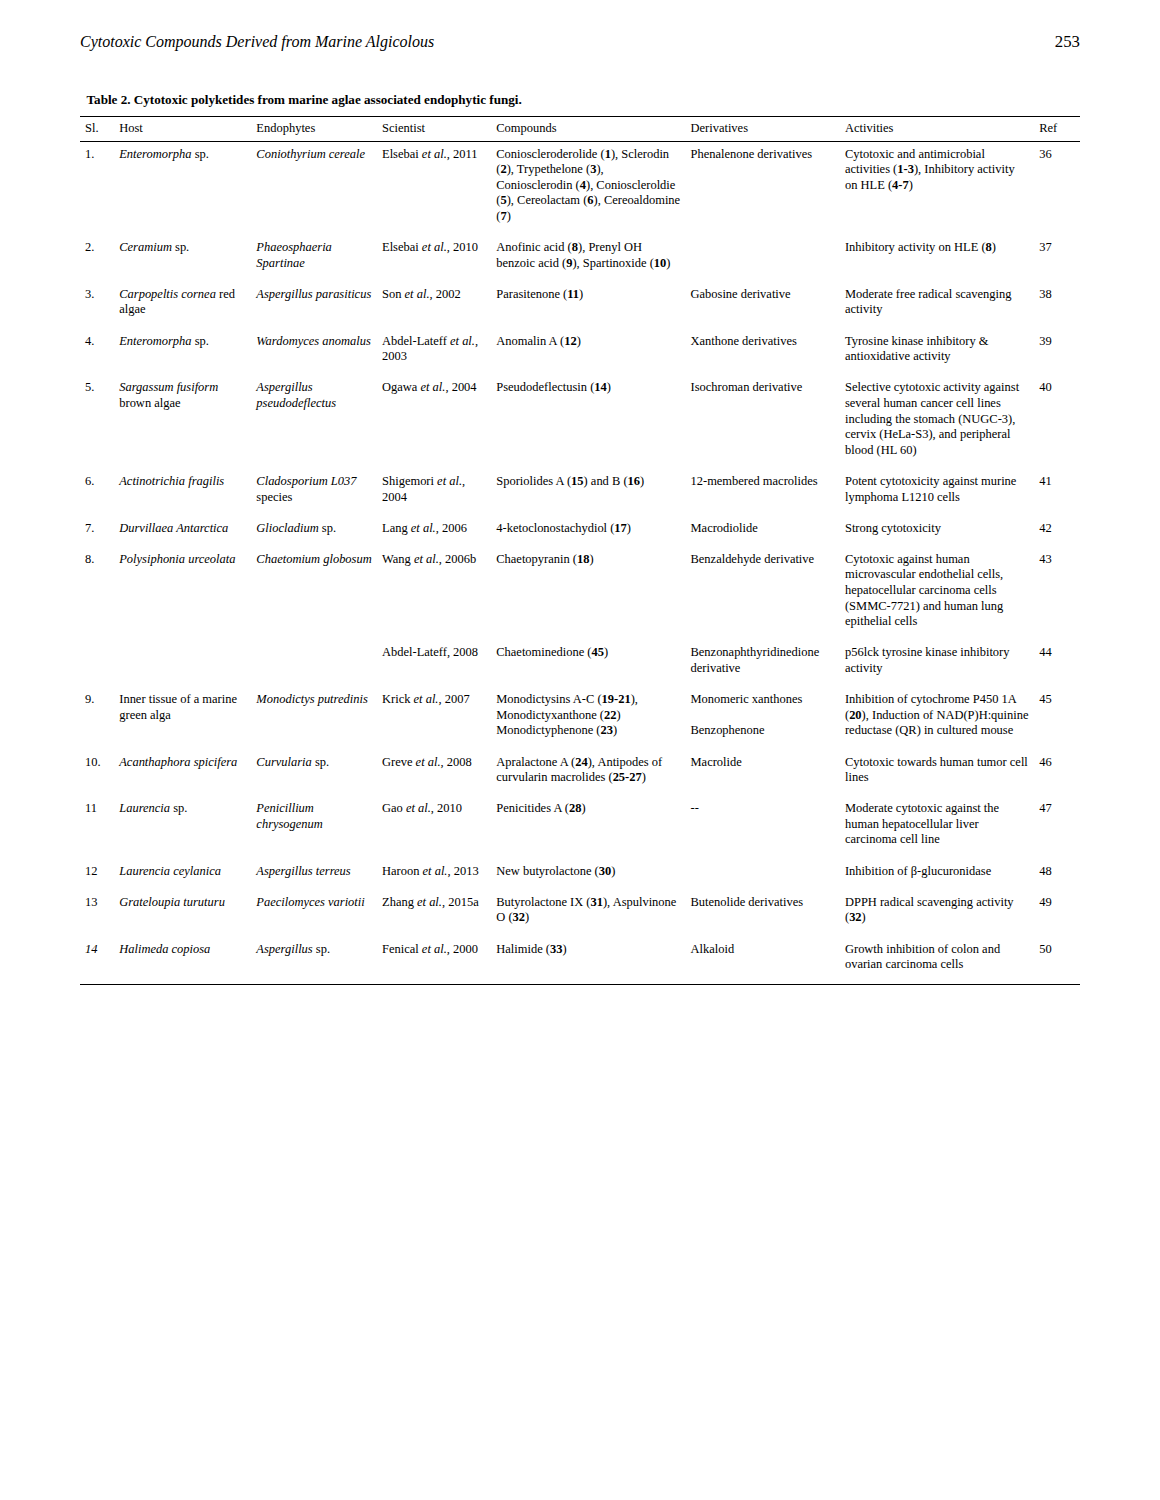Cytotoxic Compounds Derived from Marine Algicolous 253
Table 2. Cytotoxic polyketides from marine aglae associated endophytic fungi.
| Sl. | Host | Endophytes | Scientist | Compounds | Derivatives | Activities | Ref |
| --- | --- | --- | --- | --- | --- | --- | --- |
| 1. | Enteromorpha sp. | Coniothyrium cereale | Elsebai et al. , 2011 | Conioscleroderolide ( 1 ), Sclerodin ( 2 ), Trypethelone ( 3 ), Coniosclerodin ( 4 ), Conioscleroldie ( 5 ), Cereolactam ( 6 ), Cereoaldomine ( 7 ) | Phenalenone derivatives | Cytotoxic and antimicrobial activities ( 1-3 ), Inhibitory activity on HLE ( 4-7 ) | 36 |
| 2. | Ceramium sp. | Phaeosphaeria Spartinae | Elsebai et al. , 2010 | Anofinic acid ( 8 ), Prenyl OH benzoic acid ( 9 ), Spartinoxide ( 10 ) | | Inhibitory activity on HLE ( 8 ) | 37 |
| 3. | Carpopeltis cornea red algae | Aspergillus parasiticus | Son et al. , 2002 | Parasitenone ( 11 ) | Gabosine derivative | Moderate free radical scavenging activity | 38 |
| 4. | Enteromorpha sp. | Wardomyces anomalus | Abdel-Lateff et al. , 2003 | Anomalin A ( 12 ) | Xanthone derivatives | Tyrosine kinase inhibitory & antioxidative activity | 39 |
| 5. | Sargassum fusiform brown algae | Aspergillus pseudodeflectus | Ogawa et al. , 2004 | Pseudodeflectusin ( 14 ) | Isochroman derivative | Selective cytotoxic activity against several human cancer cell lines including the stomach (NUGC-3), cervix (HeLa-S3), and peripheral blood (HL 60) | 40 |
| 6. | Actinotrichia fragilis | Cladosporium L037 species | Shigemori et al. , 2004 | Sporiolides A ( 15 ) and B ( 16 ) | 12-membered macrolides | Potent cytotoxicity against murine lymphoma L1210 cells | 41 |
| 7. | Durvillaea Antarctica | Gliocladium sp. | Lang et al. , 2006 | 4-ketoclonostachydiol ( 17 ) | Macrodiolide | Strong cytotoxicity | 42 |
| 8. | Polysiphonia urceolata | Chaetomium globosum | Wang et al. , 2006b | Chaetopyranin ( 18 ) | Benzaldehyde derivative | Cytotoxic against human microvascular endothelial cells, hepatocellular carcinoma cells (SMMC-7721) and human lung epithelial cells | 43 |
| | | | Abdel-Lateff, 2008 | Chaetominedione ( 45 ) | Benzonaphthyridinedione derivative | p56lck tyrosine kinase inhibitory activity | 44 |
| 9. | Inner tissue of a marine green alga | Monodictys putredinis | Krick et al. , 2007 | Monodictysins A-C ( 19-21 ), Monodictyxanthone ( 22 ) Monodictyphenone ( 23 ) | Monomeric xanthones Benzophenone | Inhibition of cytochrome P450 1A ( 20 ), Induction of NAD(P)H:quinine reductase (QR) in cultured mouse | 45 |
| 10. | Acanthaphora spicifera | Curvularia sp. | Greve et al. , 2008 | Apralactone A ( 24 ), Antipodes of curvularin macrolides ( 25-27 ) | Macrolide | Cytotoxic towards human tumor cell lines | 46 |
| 11 | Laurencia sp. | Penicillium chrysogenum | Gao et al. , 2010 | Penicitides A ( 28 ) | -- | Moderate cytotoxic against the human hepatocellular liver carcinoma cell line | 47 |
| 12 | Laurencia ceylanica | Aspergillus terreus | Haroon et al. , 2013 | New butyrolactone ( 30 ) | | Inhibition of β-glucuronidase | 48 |
| 13 | Grateloupia turuturu | Paecilomyces variotii | Zhang et al. , 2015a | Butyrolactone IX ( 31 ), Aspulvinone O ( 32 ) | Butenolide derivatives | DPPH radical scavenging activity ( 32 ) | 49 |
| 14 | Halimeda copiosa | Aspergillus sp. | Fenical et al. , 2000 | Halimide ( 33 ) | Alkaloid | Growth inhibition of colon and ovarian carcinoma cells | 50 |